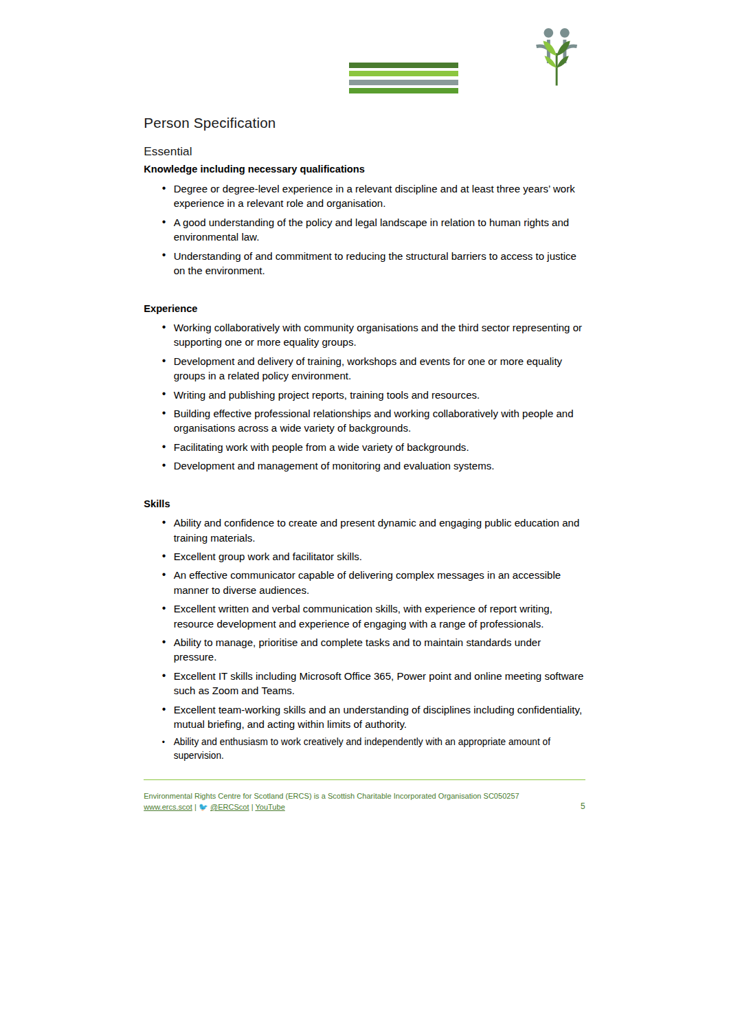Person Specification
Essential
Knowledge including necessary qualifications
Degree or degree-level experience in a relevant discipline and at least three years’ work experience in a relevant role and organisation.
A good understanding of the policy and legal landscape in relation to human rights and environmental law.
Understanding of and commitment to reducing the structural barriers to access to justice on the environment.
Experience
Working collaboratively with community organisations and the third sector representing or supporting one or more equality groups.
Development and delivery of training, workshops and events for one or more equality groups in a related policy environment.
Writing and publishing project reports, training tools and resources.
Building effective professional relationships and working collaboratively with people and organisations across a wide variety of backgrounds.
Facilitating work with people from a wide variety of backgrounds.
Development and management of monitoring and evaluation systems.
Skills
Ability and confidence to create and present dynamic and engaging public education and training materials.
Excellent group work and facilitator skills.
An effective communicator capable of delivering complex messages in an accessible manner to diverse audiences.
Excellent written and verbal communication skills, with experience of report writing, resource development and experience of engaging with a range of professionals.
Ability to manage, prioritise and complete tasks and to maintain standards under pressure.
Excellent IT skills including Microsoft Office 365, Power point and online meeting software such as Zoom and Teams.
Excellent team-working skills and an understanding of disciplines including confidentiality, mutual briefing, and acting within limits of authority.
Ability and enthusiasm to work creatively and independently with an appropriate amount of supervision.
Environmental Rights Centre for Scotland (ERCS) is a Scottish Charitable Incorporated Organisation SC050257
www.ercs.scot | 🐦 @ERCScot | YouTube
5